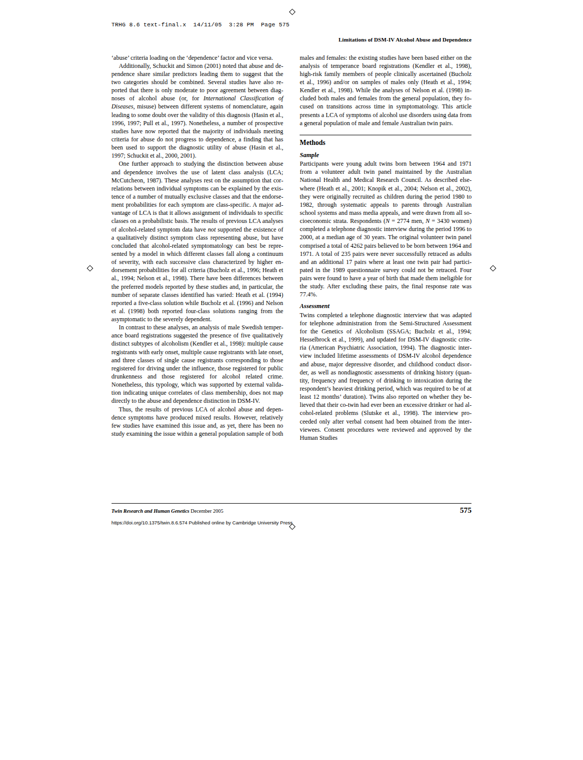TRHG 8.6 text-final.x 14/11/05 3:28 PM Page 575
Limitations of DSM-IV Alcohol Abuse and Dependence
‘abuse’ criteria loading on the ‘dependence’ factor and vice versa.
Additionally, Schuckit and Simon (2001) noted that abuse and dependence share similar predictors leading them to suggest that the two categories should be combined. Several studies have also reported that there is only moderate to poor agreement between diagnoses of alcohol abuse (or, for International Classification of Diseases, misuse) between different systems of nomenclature, again leading to some doubt over the validity of this diagnosis (Hasin et al., 1996, 1997; Pull et al., 1997). Nonetheless, a number of prospective studies have now reported that the majority of individuals meeting criteria for abuse do not progress to dependence, a finding that has been used to support the diagnostic utility of abuse (Hasin et al., 1997; Schuckit et al., 2000, 2001).
One further approach to studying the distinction between abuse and dependence involves the use of latent class analysis (LCA; McCutcheon, 1987). These analyses rest on the assumption that correlations between individual symptoms can be explained by the existence of a number of mutually exclusive classes and that the endorsement probabilities for each symptom are class-specific. A major advantage of LCA is that it allows assignment of individuals to specific classes on a probabilistic basis. The results of previous LCA analyses of alcohol-related symptom data have not supported the existence of a qualitatively distinct symptom class representing abuse, but have concluded that alcohol-related symptomatology can best be represented by a model in which different classes fall along a continuum of severity, with each successive class characterized by higher endorsement probabilities for all criteria (Bucholz et al., 1996; Heath et al., 1994; Nelson et al., 1998). There have been differences between the preferred models reported by these studies and, in particular, the number of separate classes identified has varied: Heath et al. (1994) reported a five-class solution while Bucholz et al. (1996) and Nelson et al. (1998) both reported four-class solutions ranging from the asymptomatic to the severely dependent.
In contrast to these analyses, an analysis of male Swedish temperance board registrations suggested the presence of five qualitatively distinct subtypes of alcoholism (Kendler et al., 1998): multiple cause registrants with early onset, multiple cause registrants with late onset, and three classes of single cause registrants corresponding to those registered for driving under the influence, those registered for public drunkenness and those registered for alcohol related crime. Nonetheless, this typology, which was supported by external validation indicating unique correlates of class membership, does not map directly to the abuse and dependence distinction in DSM-IV.
Thus, the results of previous LCA of alcohol abuse and dependence symptoms have produced mixed results. However, relatively few studies have examined this issue and, as yet, there has been no study examining the issue within a general population sample of both males and females: the existing studies have been based either on the analysis of temperance board registrations (Kendler et al., 1998), high-risk family members of people clinically ascertained (Bucholz et al., 1996) and/or on samples of males only (Heath et al., 1994; Kendler et al., 1998). While the analyses of Nelson et al. (1998) included both males and females from the general population, they focused on transitions across time in symptomatology. This article presents a LCA of symptoms of alcohol use disorders using data from a general population of male and female Australian twin pairs.
Methods
Sample
Participants were young adult twins born between 1964 and 1971 from a volunteer adult twin panel maintained by the Australian National Health and Medical Research Council. As described elsewhere (Heath et al., 2001; Knopik et al., 2004; Nelson et al., 2002), they were originally recruited as children during the period 1980 to 1982, through systematic appeals to parents through Australian school systems and mass media appeals, and were drawn from all socioeconomic strata. Respondents (N = 2774 men, N = 3430 women) completed a telephone diagnostic interview during the period 1996 to 2000, at a median age of 30 years. The original volunteer twin panel comprised a total of 4262 pairs believed to be born between 1964 and 1971. A total of 235 pairs were never successfully retraced as adults and an additional 17 pairs where at least one twin pair had participated in the 1989 questionnaire survey could not be retraced. Four pairs were found to have a year of birth that made them ineligible for the study. After excluding these pairs, the final response rate was 77.4%.
Assessment
Twins completed a telephone diagnostic interview that was adapted for telephone administration from the Semi-Structured Assessment for the Genetics of Alcoholism (SSAGA; Bucholz et al., 1994; Hesselbrock et al., 1999), and updated for DSM-IV diagnostic criteria (American Psychiatric Association, 1994). The diagnostic interview included lifetime assessments of DSM-IV alcohol dependence and abuse, major depressive disorder, and childhood conduct disorder, as well as nondiagnostic assessments of drinking history (quantity, frequency and frequency of drinking to intoxication during the respondent’s heaviest drinking period, which was required to be of at least 12 months’ duration). Twins also reported on whether they believed that their co-twin had ever been an excessive drinker or had alcohol-related problems (Slutske et al., 1998). The interview proceeded only after verbal consent had been obtained from the interviewees. Consent procedures were reviewed and approved by the Human Studies
Twin Research and Human Genetics December 2005
575
https://doi.org/10.1375/twin.8.6.574 Published online by Cambridge University Press